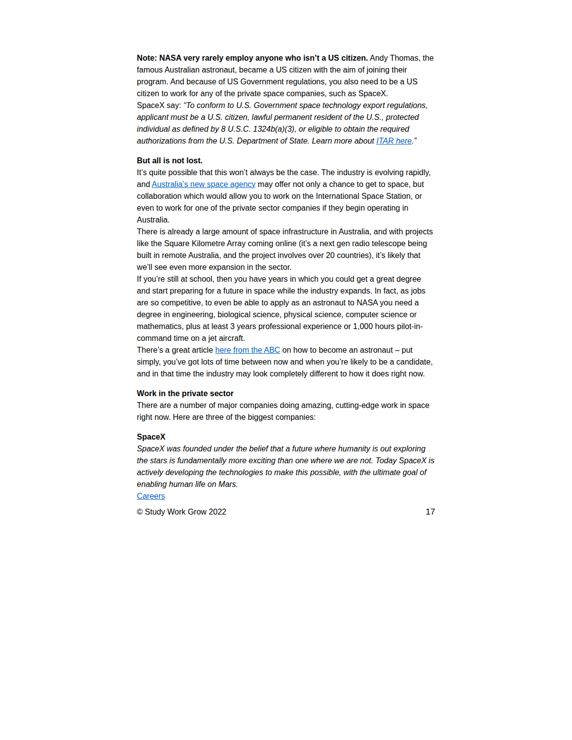Note: NASA very rarely employ anyone who isn’t a US citizen. Andy Thomas, the famous Australian astronaut, became a US citizen with the aim of joining their program. And because of US Government regulations, you also need to be a US citizen to work for any of the private space companies, such as SpaceX.
SpaceX say: “To conform to U.S. Government space technology export regulations, applicant must be a U.S. citizen, lawful permanent resident of the U.S., protected individual as defined by 8 U.S.C. 1324b(a)(3), or eligible to obtain the required authorizations from the U.S. Department of State. Learn more about ITAR here.”
But all is not lost.
It’s quite possible that this won’t always be the case. The industry is evolving rapidly, and Australia’s new space agency may offer not only a chance to get to space, but collaboration which would allow you to work on the International Space Station, or even to work for one of the private sector companies if they begin operating in Australia.
There is already a large amount of space infrastructure in Australia, and with projects like the Square Kilometre Array coming online (it’s a next gen radio telescope being built in remote Australia, and the project involves over 20 countries), it’s likely that we’ll see even more expansion in the sector.
If you’re still at school, then you have years in which you could get a great degree and start preparing for a future in space while the industry expands. In fact, as jobs are so competitive, to even be able to apply as an astronaut to NASA you need a degree in engineering, biological science, physical science, computer science or mathematics, plus at least 3 years professional experience or 1,000 hours pilot-in-command time on a jet aircraft.
There’s a great article here from the ABC on how to become an astronaut – put simply, you’ve got lots of time between now and when you’re likely to be a candidate, and in that time the industry may look completely different to how it does right now.
Work in the private sector
There are a number of major companies doing amazing, cutting-edge work in space right now. Here are three of the biggest companies:
SpaceX
SpaceX was founded under the belief that a future where humanity is out exploring the stars is fundamentally more exciting than one where we are not. Today SpaceX is actively developing the technologies to make this possible, with the ultimate goal of enabling human life on Mars.
Careers
© Study Work Grow 2022 17